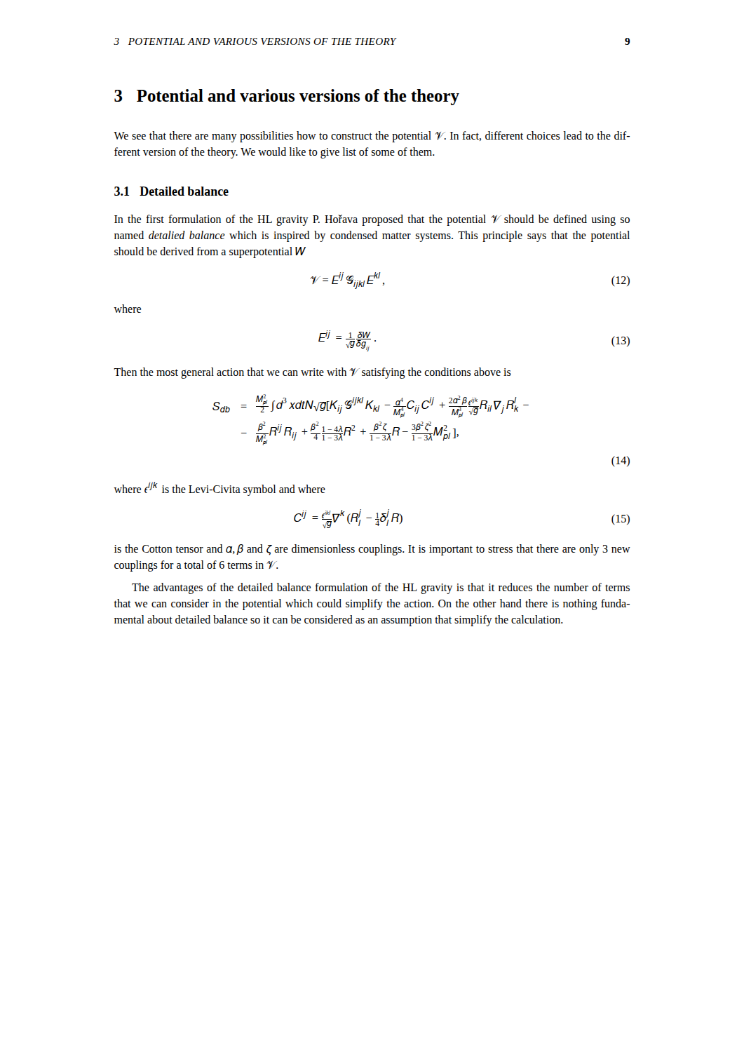3 POTENTIAL AND VARIOUS VERSIONS OF THE THEORY 9
3 Potential and various versions of the theory
We see that there are many possibilities how to construct the potential 𝒱. In fact, different choices lead to the different version of the theory. We would like to give list of some of them.
3.1 Detailed balance
In the first formulation of the HL gravity P. Hořava proposed that the potential 𝒱 should be defined using so named detalied balance which is inspired by condensed matter systems. This principle says that the potential should be derived from a superpotential W
𝒱= Eij 𝒢ijkl Ekl ,
(12)
where
Eij = 1g δWδgij .
(13)
Then the most general action that we can write with 𝒱 satisfying the conditions above is
| S d b | = | M p l 2 2 ∫ d 3 x d t N g [ K i j 𝒢 i j k l K k l − α 4 M p l 4 C i j C i j + 2 α 2 β M p l 3 ϵ i j k g R i l ∇ j R k l − |
| | − | β 2 M p l 2 R i j R i j + β 2 4 1 − 4 λ 1 − 3 λ R 2 + β 2 ζ 1 − 3 λ R − 3 β 2 ζ 2 1 − 3 λ M p l 2 ] , |
(14)
where ϵijk is the Levi-Civita symbol and where
Cij = ϵiklg ∇k ( Rlj − 14 δlj R )
(15)
is the Cotton tensor and α,β and ζ are dimensionless couplings. It is important to stress that there are only 3 new couplings for a total of 6 terms in 𝒱.
The advantages of the detailed balance formulation of the HL gravity is that it reduces the number of terms that we can consider in the potential which could simplify the action. On the other hand there is nothing fundamental about detailed balance so it can be considered as an assumption that simplify the calculation.